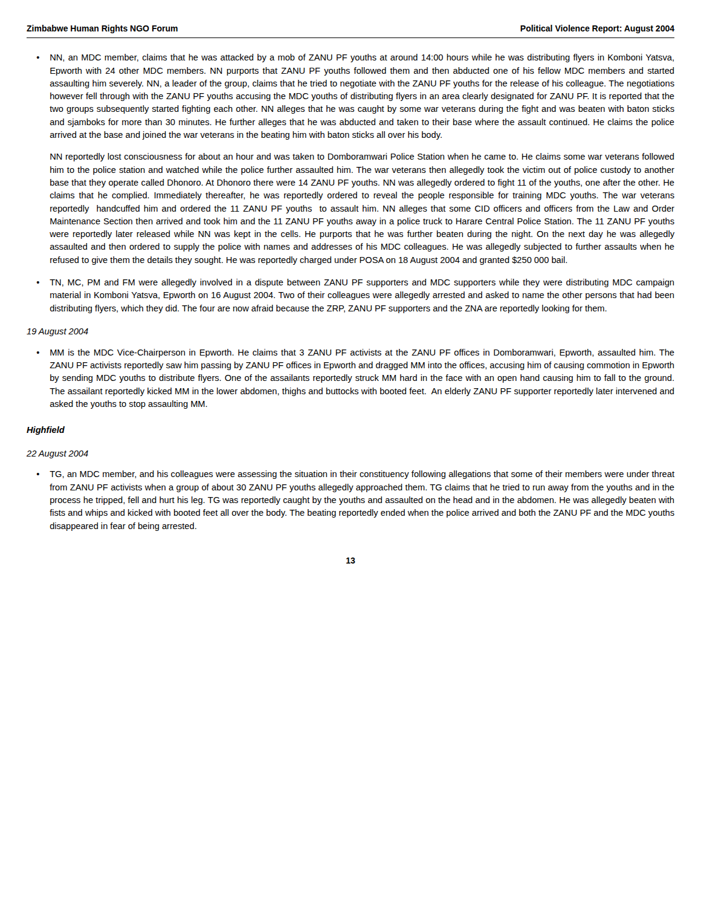Zimbabwe Human Rights NGO Forum
Political Violence Report: August 2004
NN, an MDC member, claims that he was attacked by a mob of ZANU PF youths at around 14:00 hours while he was distributing flyers in Komboni Yatsva, Epworth with 24 other MDC members. NN purports that ZANU PF youths followed them and then abducted one of his fellow MDC members and started assaulting him severely. NN, a leader of the group, claims that he tried to negotiate with the ZANU PF youths for the release of his colleague. The negotiations however fell through with the ZANU PF youths accusing the MDC youths of distributing flyers in an area clearly designated for ZANU PF. It is reported that the two groups subsequently started fighting each other. NN alleges that he was caught by some war veterans during the fight and was beaten with baton sticks and sjamboks for more than 30 minutes. He further alleges that he was abducted and taken to their base where the assault continued. He claims the police arrived at the base and joined the war veterans in the beating him with baton sticks all over his body.
NN reportedly lost consciousness for about an hour and was taken to Domboramwari Police Station when he came to. He claims some war veterans followed him to the police station and watched while the police further assaulted him. The war veterans then allegedly took the victim out of police custody to another base that they operate called Dhonoro. At Dhonoro there were 14 ZANU PF youths. NN was allegedly ordered to fight 11 of the youths, one after the other. He claims that he complied. Immediately thereafter, he was reportedly ordered to reveal the people responsible for training MDC youths. The war veterans reportedly handcuffed him and ordered the 11 ZANU PF youths to assault him. NN alleges that some CID officers and officers from the Law and Order Maintenance Section then arrived and took him and the 11 ZANU PF youths away in a police truck to Harare Central Police Station. The 11 ZANU PF youths were reportedly later released while NN was kept in the cells. He purports that he was further beaten during the night. On the next day he was allegedly assaulted and then ordered to supply the police with names and addresses of his MDC colleagues. He was allegedly subjected to further assaults when he refused to give them the details they sought. He was reportedly charged under POSA on 18 August 2004 and granted $250 000 bail.
TN, MC, PM and FM were allegedly involved in a dispute between ZANU PF supporters and MDC supporters while they were distributing MDC campaign material in Komboni Yatsva, Epworth on 16 August 2004. Two of their colleagues were allegedly arrested and asked to name the other persons that had been distributing flyers, which they did. The four are now afraid because the ZRP, ZANU PF supporters and the ZNA are reportedly looking for them.
19 August 2004
MM is the MDC Vice-Chairperson in Epworth. He claims that 3 ZANU PF activists at the ZANU PF offices in Domboramwari, Epworth, assaulted him. The ZANU PF activists reportedly saw him passing by ZANU PF offices in Epworth and dragged MM into the offices, accusing him of causing commotion in Epworth by sending MDC youths to distribute flyers. One of the assailants reportedly struck MM hard in the face with an open hand causing him to fall to the ground. The assailant reportedly kicked MM in the lower abdomen, thighs and buttocks with booted feet. An elderly ZANU PF supporter reportedly later intervened and asked the youths to stop assaulting MM.
Highfield
22 August 2004
TG, an MDC member, and his colleagues were assessing the situation in their constituency following allegations that some of their members were under threat from ZANU PF activists when a group of about 30 ZANU PF youths allegedly approached them. TG claims that he tried to run away from the youths and in the process he tripped, fell and hurt his leg. TG was reportedly caught by the youths and assaulted on the head and in the abdomen. He was allegedly beaten with fists and whips and kicked with booted feet all over the body. The beating reportedly ended when the police arrived and both the ZANU PF and the MDC youths disappeared in fear of being arrested.
13